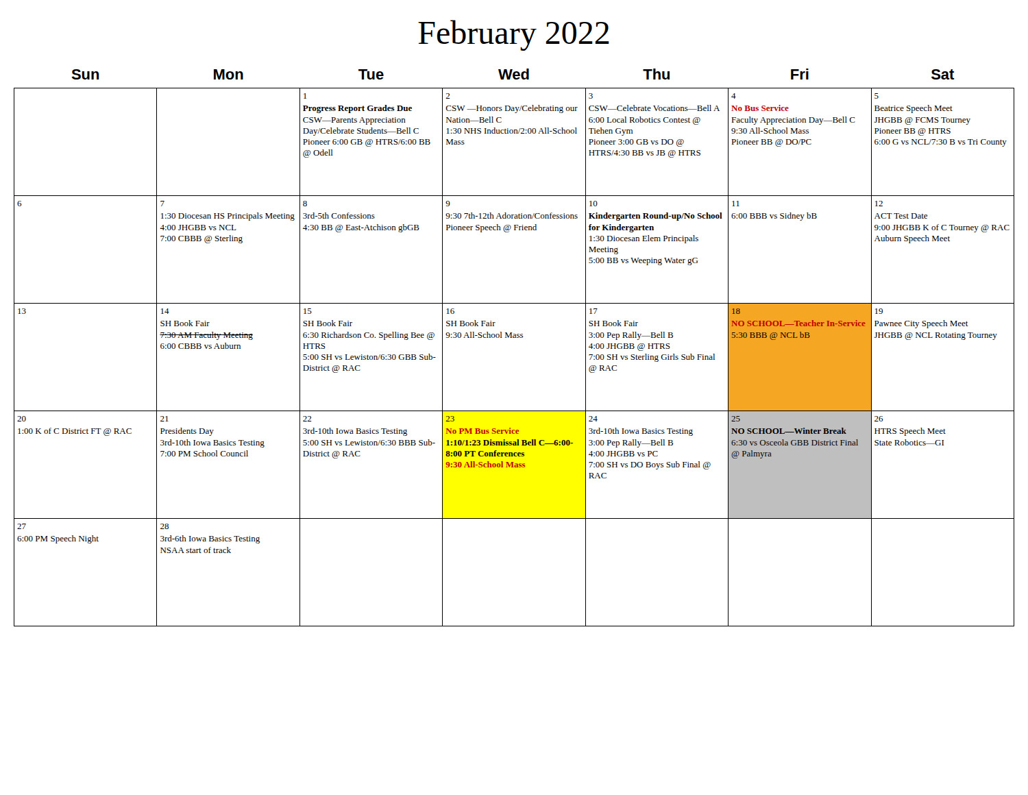February 2022
| Sun | Mon | Tue | Wed | Thu | Fri | Sat |
| --- | --- | --- | --- | --- | --- | --- |
| | | 1 Progress Report Grades Due CSW—Parents Appreciation Day/Celebrate Students—Bell C Pioneer 6:00 GB @ HTRS/6:00 BB @ Odell | 2 CSW —Honors Day/Celebrating our Nation—Bell C 1:30 NHS Induction/2:00 All-School Mass | 3 CSW—Celebrate Vocations—Bell A 6:00 Local Robotics Contest @ Tiehen Gym Pioneer 3:00 GB vs DO @ HTRS/4:30 BB vs JB @ HTRS | 4 No Bus Service Faculty Appreciation Day—Bell C 9:30 All-School Mass Pioneer BB @ DO/PC | 5 Beatrice Speech Meet JHGBB @ FCMS Tourney Pioneer BB @ HTRS 6:00 G vs NCL/7:30 B vs Tri County |
| 6 | 7 1:30 Diocesan HS Principals Meeting 4:00 JHGBB vs NCL 7:00 CBBB @ Sterling | 8 3rd-5th Confessions 4:30 BB @ East-Atchison gbGB | 9 9:30 7th-12th Adoration/Confessions Pioneer Speech @ Friend | 10 Kindergarten Round-up/No School for Kindergarten 1:30 Diocesan Elem Principals Meeting 5:00 BB vs Weeping Water gG | 11 6:00 BBB vs Sidney bB | 12 ACT Test Date 9:00 JHGBB K of C Tourney @ RAC Auburn Speech Meet |
| 13 | 14 SH Book Fair 7:30 AM Faculty Meeting 6:00 CBBB vs Auburn | 15 SH Book Fair 6:30 Richardson Co. Spelling Bee @ HTRS 5:00 SH vs Lewiston/6:30 GBB Sub-District @ RAC | 16 SH Book Fair 9:30 All-School Mass | 17 SH Book Fair 3:00 Pep Rally—Bell B 4:00 JHGBB @ HTRS 7:00 SH vs Sterling Girls Sub Final @ RAC | 18 NO SCHOOL—Teacher In-Service 5:30 BBB @ NCL bB | 19 Pawnee City Speech Meet JHGBB @ NCL Rotating Tourney |
| 20 1:00 K of C District FT @ RAC | 21 Presidents Day 3rd-10th Iowa Basics Testing 7:00 PM School Council | 22 3rd-10th Iowa Basics Testing 5:00 SH vs Lewiston/6:30 BBB Sub-District @ RAC | 23 No PM Bus Service 1:10/1:23 Dismissal Bell C—6:00-8:00 PT Conferences 9:30 All-School Mass | 24 3rd-10th Iowa Basics Testing 3:00 Pep Rally—Bell B 4:00 JHGBB vs PC 7:00 SH vs DO Boys Sub Final @ RAC | 25 NO SCHOOL—Winter Break 6:30 vs Osceola GBB District Final @ Palmyra | 26 HTRS Speech Meet State Robotics—GI |
| 27 6:00 PM Speech Night | 28 3rd-6th Iowa Basics Testing NSAA start of track | | | | | |